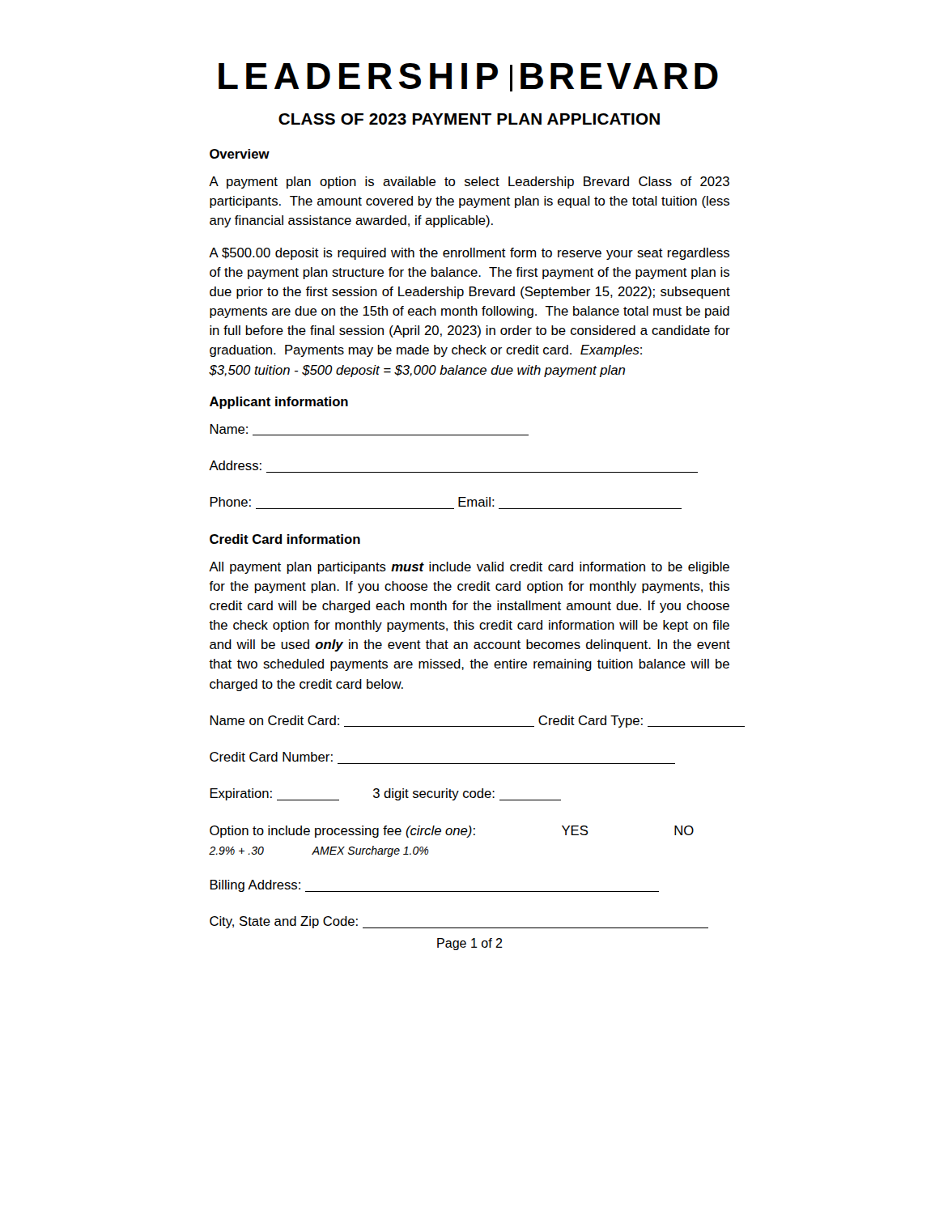LEADERSHIP BREVARD
CLASS OF 2023 PAYMENT PLAN APPLICATION
Overview
A payment plan option is available to select Leadership Brevard Class of 2023 participants. The amount covered by the payment plan is equal to the total tuition (less any financial assistance awarded, if applicable).
A $500.00 deposit is required with the enrollment form to reserve your seat regardless of the payment plan structure for the balance. The first payment of the payment plan is due prior to the first session of Leadership Brevard (September 15, 2022); subsequent payments are due on the 15th of each month following. The balance total must be paid in full before the final session (April 20, 2023) in order to be considered a candidate for graduation. Payments may be made by check or credit card. Examples:
$3,500 tuition - $500 deposit = $3,000 balance due with payment plan
Applicant information
Name:
Address:
Phone: Email:
Credit Card information
All payment plan participants must include valid credit card information to be eligible for the payment plan. If you choose the credit card option for monthly payments, this credit card will be charged each month for the installment amount due. If you choose the check option for monthly payments, this credit card information will be kept on file and will be used only in the event that an account becomes delinquent. In the event that two scheduled payments are missed, the entire remaining tuition balance will be charged to the credit card below.
Name on Credit Card: Credit Card Type:
Credit Card Number:
Expiration: 3 digit security code:
Option to include processing fee (circle one): YES NO
2.9% + .30 AMEX Surcharge 1.0%
Billing Address:
City, State and Zip Code:
Page 1 of 2